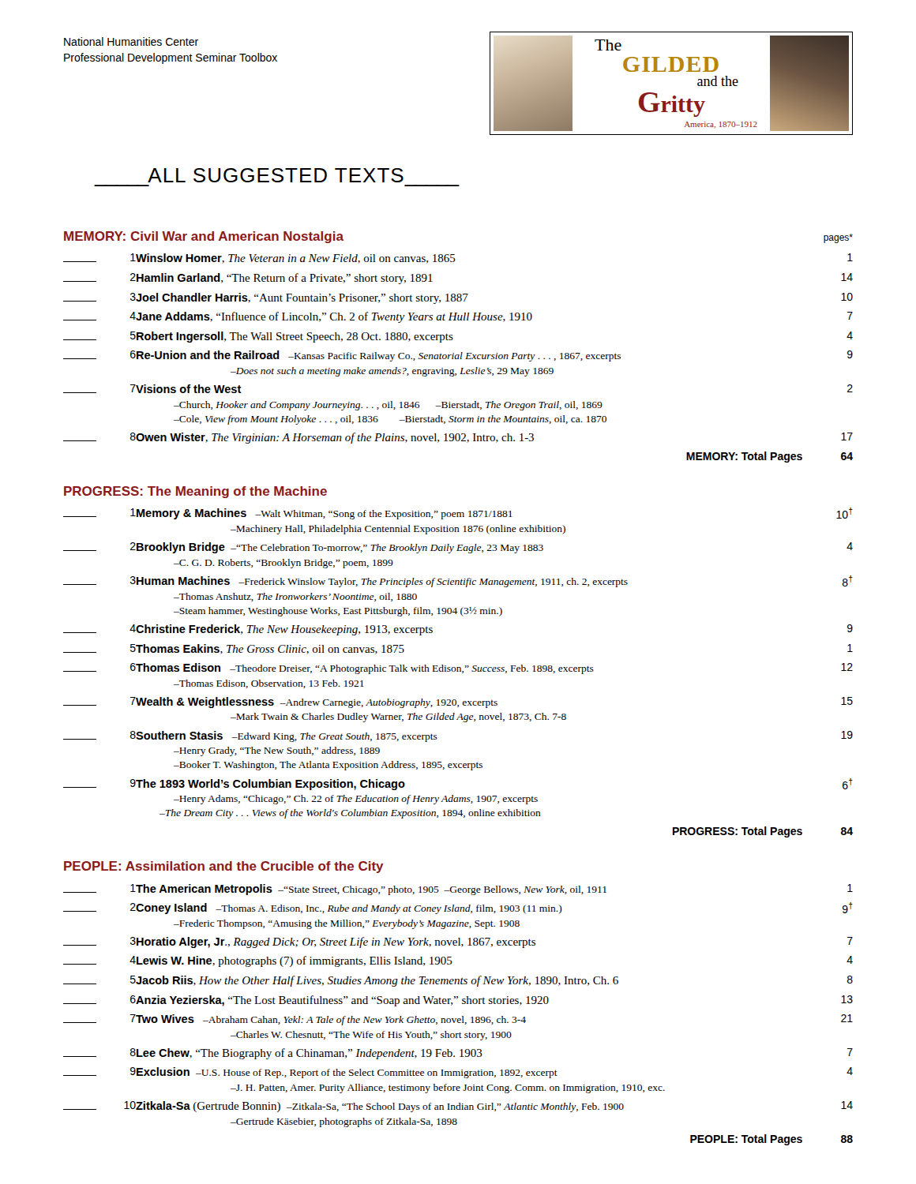National Humanities Center
Professional Development Seminar Toolbox
The
GILDED
and the
Gritty
America, 1870–1912
_____ALL SUGGESTED TEXTS_____
MEMORY: Civil War and American Nostalgia
pages*
| | 1 | Winslow Homer , The Veteran in a New Field , oil on canvas, 1865 | 1 |
| | 2 | Hamlin Garland , “The Return of a Private,” short story, 1891 | 14 |
| | 3 | Joel Chandler Harris , “Aunt Fountain’s Prisoner,” short story, 1887 | 10 |
| | 4 | Jane Addams , “Influence of Lincoln,” Ch. 2 of Twenty Years at Hull House , 1910 | 7 |
| | 5 | Robert Ingersoll , The Wall Street Speech, 28 Oct. 1880, excerpts | 4 |
| | 6 | Re-Union and the Railroad –Kansas Pacific Railway Co., Senatorial Excursion Party . . . , 1867, excerpts – Does not such a meeting make amends? , engraving, Leslie’s , 29 May 1869 | 9 |
| | 7 | Visions of the West –Church, Hooker and Company Journeying . . . , oil, 1846 –Bierstadt, The Oregon Trail , oil, 1869 –Cole, View from Mount Holyoke . . . , oil, 1836 –Bierstadt, Storm in the Mountains , oil, ca. 1870 | 2 |
| | 8 | Owen Wister , The Virginian: A Horseman of the Plains , novel, 1902, Intro, ch. 1-3 | 17 |
| MEMORY: Total Pages 64 |
PROGRESS: The Meaning of the Machine
| | 1 | Memory & Machines –Walt Whitman, “Song of the Exposition,” poem 1871/1881 –Machinery Hall, Philadelphia Centennial Exposition 1876 (online exhibition) | 10 † |
| | 2 | Brooklyn Bridge –“The Celebration To-morrow,” The Brooklyn Daily Eagle , 23 May 1883 –C. G. D. Roberts, “Brooklyn Bridge,” poem, 1899 | 4 |
| | 3 | Human Machines –Frederick Winslow Taylor, The Principles of Scientific Management, 1911, ch. 2, excerpts –Thomas Anshutz, The Ironworkers’ Noontime , oil, 1880 –Steam hammer, Westinghouse Works, East Pittsburgh, film, 1904 (3½ min.) | 8 † |
| | 4 | Christine Frederick , The New Housekeeping , 1913, excerpts | 9 |
| | 5 | Thomas Eakins , The Gross Clinic , oil on canvas, 1875 | 1 |
| | 6 | Thomas Edison –Theodore Dreiser, “A Photographic Talk with Edison,” Success, Feb. 1898, excerpts –Thomas Edison, Observation, 13 Feb. 1921 | 12 |
| | 7 | Wealth & Weightlessness –Andrew Carnegie, Autobiography , 1920, excerpts –Mark Twain & Charles Dudley Warner, The Gilded Age , novel, 1873, Ch. 7-8 | 15 |
| | 8 | Southern Stasis –Edward King, The Great South , 1875, excerpts –Henry Grady, “The New South,” address, 1889 –Booker T. Washington, The Atlanta Exposition Address, 1895, excerpts | 19 |
| | 9 | The 1893 World’s Columbian Exposition, Chicago –Henry Adams, “Chicago,” Ch. 22 of The Education of Henry Adams , 1907, excerpts – The Dream City . . . Views of the World's Columbian Exposition , 1894, online exhibition | 6 † |
| PROGRESS: Total Pages 84 |
PEOPLE: Assimilation and the Crucible of the City
| | 1 | The American Metropolis –“State Street, Chicago,” photo, 1905 –George Bellows, New York , oil, 1911 | 1 |
| | 2 | Coney Island –Thomas A. Edison, Inc., Rube and Mandy at Coney Island , film, 1903 (11 min.) –Frederic Thompson, “Amusing the Million,” Everybody’s Magazine , Sept. 1908 | 9 † |
| | 3 | Horatio Alger, Jr ., Ragged Dick; Or, Street Life in New York , novel, 1867, excerpts | 7 |
| | 4 | Lewis W. Hine , photographs (7) of immigrants, Ellis Island, 1905 | 4 |
| | 5 | Jacob Riis , How the Other Half Lives, Studies Among the Tenements of New York , 1890, Intro, Ch. 6 | 8 |
| | 6 | Anzia Yezierska, “The Lost Beautifulness” and “Soap and Water,” short stories, 1920 | 13 |
| | 7 | Two Wives –Abraham Cahan, Yekl: A Tale of the New York Ghetto , novel, 1896, ch. 3-4 –Charles W. Chesnutt, “The Wife of His Youth,” short story, 1900 | 21 |
| | 8 | Lee Chew , “The Biography of a Chinaman,” Independent , 19 Feb. 1903 | 7 |
| | 9 | Exclusion –U.S. House of Rep., Report of the Select Committee on Immigration, 1892, excerpt –J. H. Patten, Amer. Purity Alliance, testimony before Joint Cong. Comm. on Immigration, 1910, exc. | 4 |
| | 10 | Zitkala-Sa (Gertrude Bonnin) –Zitkala-Sa, “The School Days of an Indian Girl,” Atlantic Monthly , Feb. 1900 –Gertrude Käsebier, photographs of Zitkala-Sa, 1898 | 14 |
| PEOPLE: Total Pages 88 |